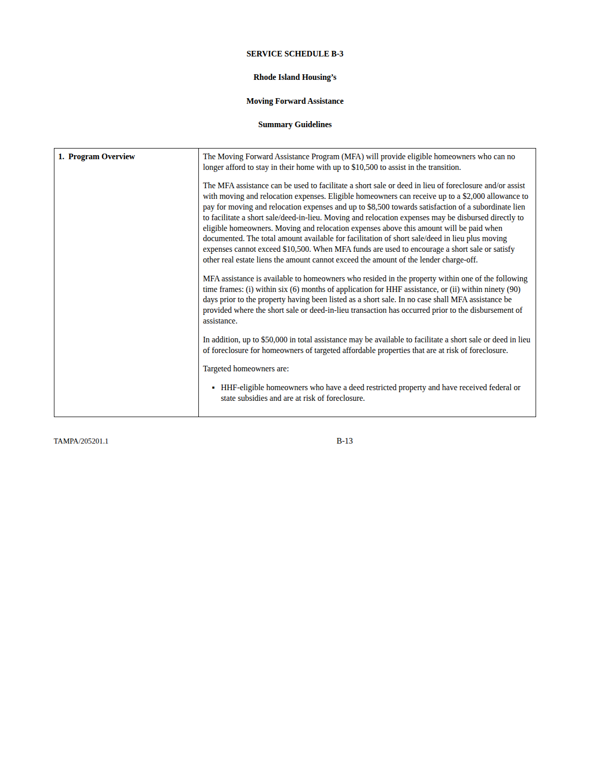SERVICE SCHEDULE B-3
Rhode Island Housing’s
Moving Forward Assistance
Summary Guidelines
| 1. Program Overview | The Moving Forward Assistance Program (MFA) will provide eligible homeowners who can no longer afford to stay in their home with up to $10,500 to assist in the transition. The MFA assistance can be used to facilitate a short sale or deed in lieu of foreclosure and/or assist with moving and relocation expenses. Eligible homeowners can receive up to a $2,000 allowance to pay for moving and relocation expenses and up to $8,500 towards satisfaction of a subordinate lien to facilitate a short sale/deed-in-lieu. Moving and relocation expenses may be disbursed directly to eligible homeowners. Moving and relocation expenses above this amount will be paid when documented. The total amount available for facilitation of short sale/deed in lieu plus moving expenses cannot exceed $10,500. When MFA funds are used to encourage a short sale or satisfy other real estate liens the amount cannot exceed the amount of the lender charge-off. MFA assistance is available to homeowners who resided in the property within one of the following time frames: (i) within six (6) months of application for HHF assistance, or (ii) within ninety (90) days prior to the property having been listed as a short sale. In no case shall MFA assistance be provided where the short sale or deed-in-lieu transaction has occurred prior to the disbursement of assistance. In addition, up to $50,000 in total assistance may be available to facilitate a short sale or deed in lieu of foreclosure for homeowners of targeted affordable properties that are at risk of foreclosure. Targeted homeowners are: HHF-eligible homeowners who have a deed restricted property and have received federal or state subsidies and are at risk of foreclosure. |
TAMPA/205201.1 B-13